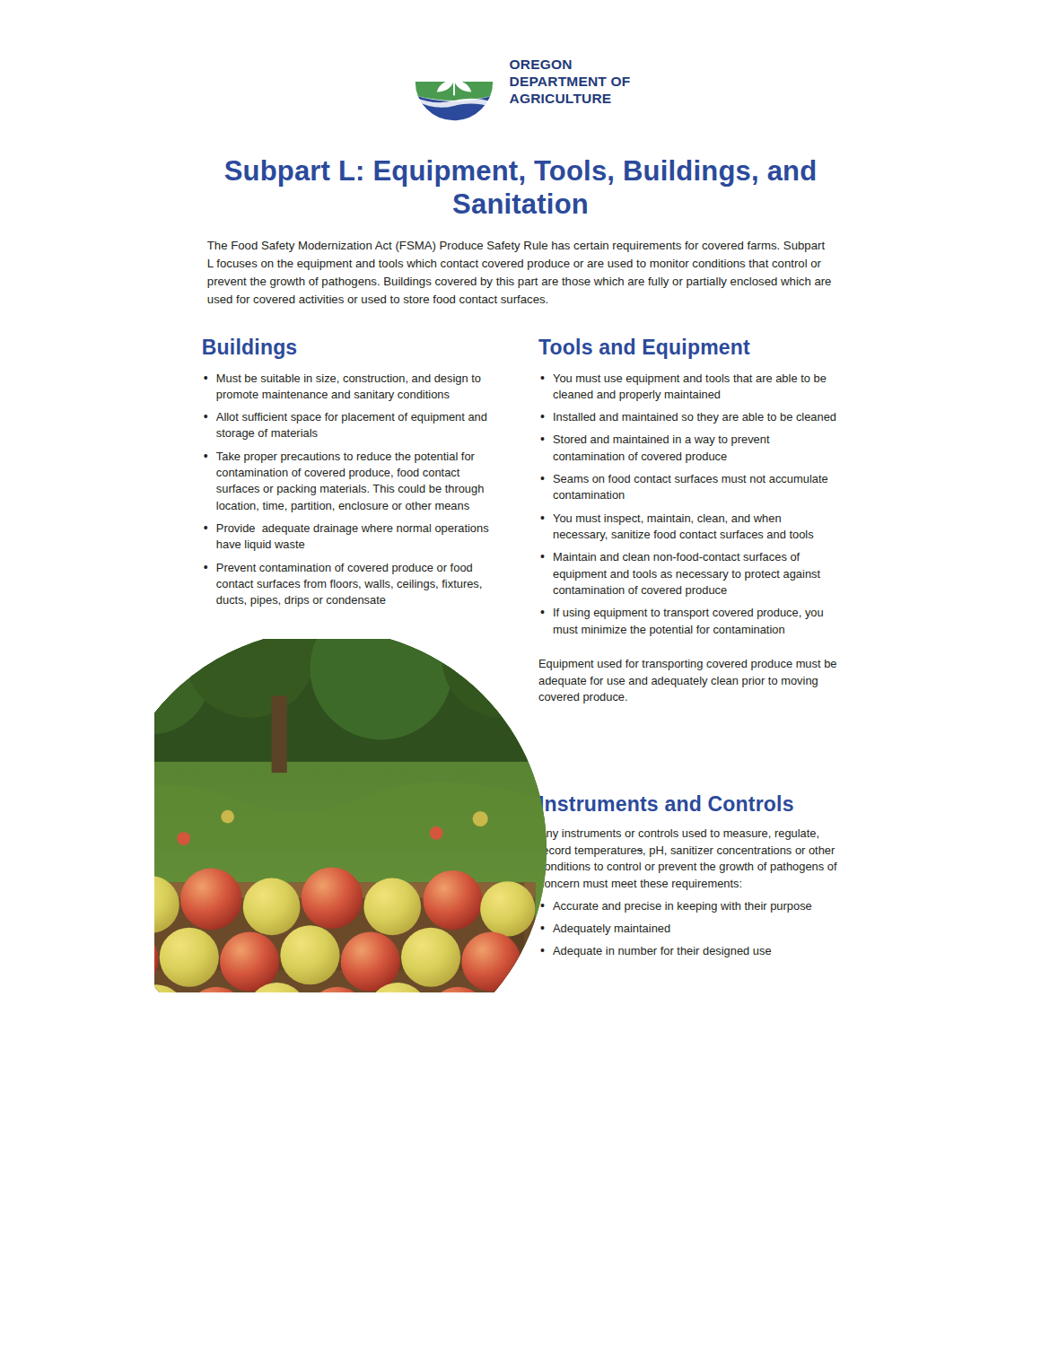Oregon
Department of
Agriculture
Subpart L: Equipment, Tools, Buildings, and
Sanitation
The Food Safety Modernization Act (FSMA) Produce Safety Rule has certain requirements for covered farms. Subpart L focuses on the equipment and tools which contact covered produce or are used to monitor conditions that control or prevent the growth of pathogens. Buildings covered by this part are those which are fully or partially enclosed which are used for covered activities or used to store food contact surfaces.
Buildings
Must be suitable in size, construction, and design to promote maintenance and sanitary conditions
Allot sufficient space for placement of equipment and storage of materials
Take proper precautions to reduce the potential for contamination of covered produce, food contact surfaces or packing materials. This could be through location, time, partition, enclosure or other means
Provide adequate drainage where normal operations have liquid waste
Prevent contamination of covered produce or food contact surfaces from floors, walls, ceilings, fixtures, ducts, pipes, drips or condensate
Tools and Equipment
You must use equipment and tools that are able to be cleaned and properly maintained
Installed and maintained so they are able to be cleaned
Stored and maintained in a way to prevent contamination of covered produce
Seams on food contact surfaces must not accumulate contamination
You must inspect, maintain, clean, and when necessary, sanitize food contact surfaces and tools
Maintain and clean non-food-contact surfaces of equipment and tools as necessary to protect against contamination of covered produce
If using equipment to transport covered produce, you must minimize the potential for contamination
Equipment used for transporting covered produce must be adequate for use and adequately clean prior to moving covered produce.
Instruments and Controls
Any instruments or controls used to measure, regulate, record temperatures, pH, sanitizer concentrations or other conditions to control or prevent the growth of pathogens of concern must meet these requirements:
Accurate and precise in keeping with their purpose
Adequately maintained
Adequate in number for their designed use